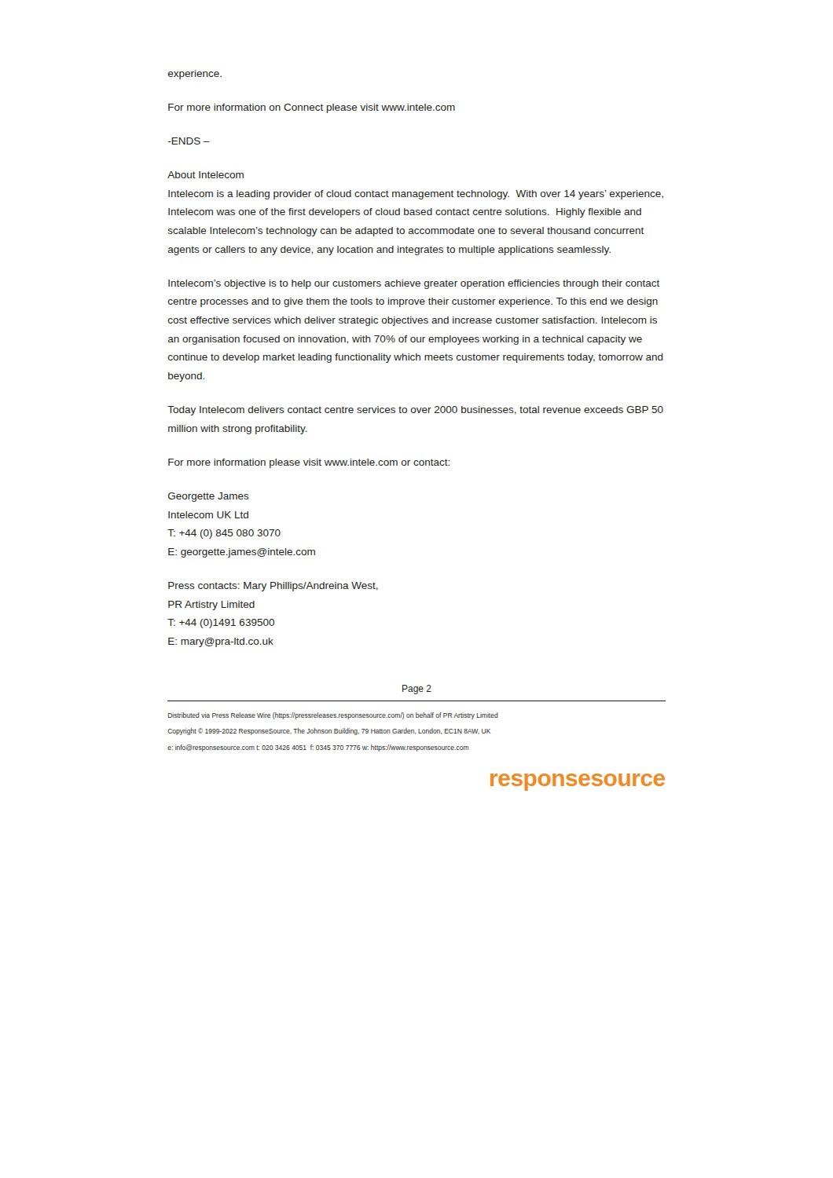experience.
For more information on Connect please visit www.intele.com
-ENDS –
About Intelecom
Intelecom is a leading provider of cloud contact management technology. With over 14 years’ experience, Intelecom was one of the first developers of cloud based contact centre solutions. Highly flexible and scalable Intelecom’s technology can be adapted to accommodate one to several thousand concurrent agents or callers to any device, any location and integrates to multiple applications seamlessly.
Intelecom’s objective is to help our customers achieve greater operation efficiencies through their contact centre processes and to give them the tools to improve their customer experience. To this end we design cost effective services which deliver strategic objectives and increase customer satisfaction. Intelecom is an organisation focused on innovation, with 70% of our employees working in a technical capacity we continue to develop market leading functionality which meets customer requirements today, tomorrow and beyond.
Today Intelecom delivers contact centre services to over 2000 businesses, total revenue exceeds GBP 50 million with strong profitability.
For more information please visit www.intele.com or contact:
Georgette James
Intelecom UK Ltd
T: +44 (0) 845 080 3070
E: georgette.james@intele.com
Press contacts: Mary Phillips/Andreina West,
PR Artistry Limited
T: +44 (0)1491 639500
E: mary@pra-ltd.co.uk
Page 2
Distributed via Press Release Wire (https://pressreleases.responsesource.com/) on behalf of PR Artistry Limited
Copyright © 1999-2022 ResponseSource, The Johnson Building, 79 Hatton Garden, London, EC1N 8AW, UK
e: info@responsesource.com t: 020 3426 4051 f: 0345 370 7776 w: https://www.responsesource.com
response source